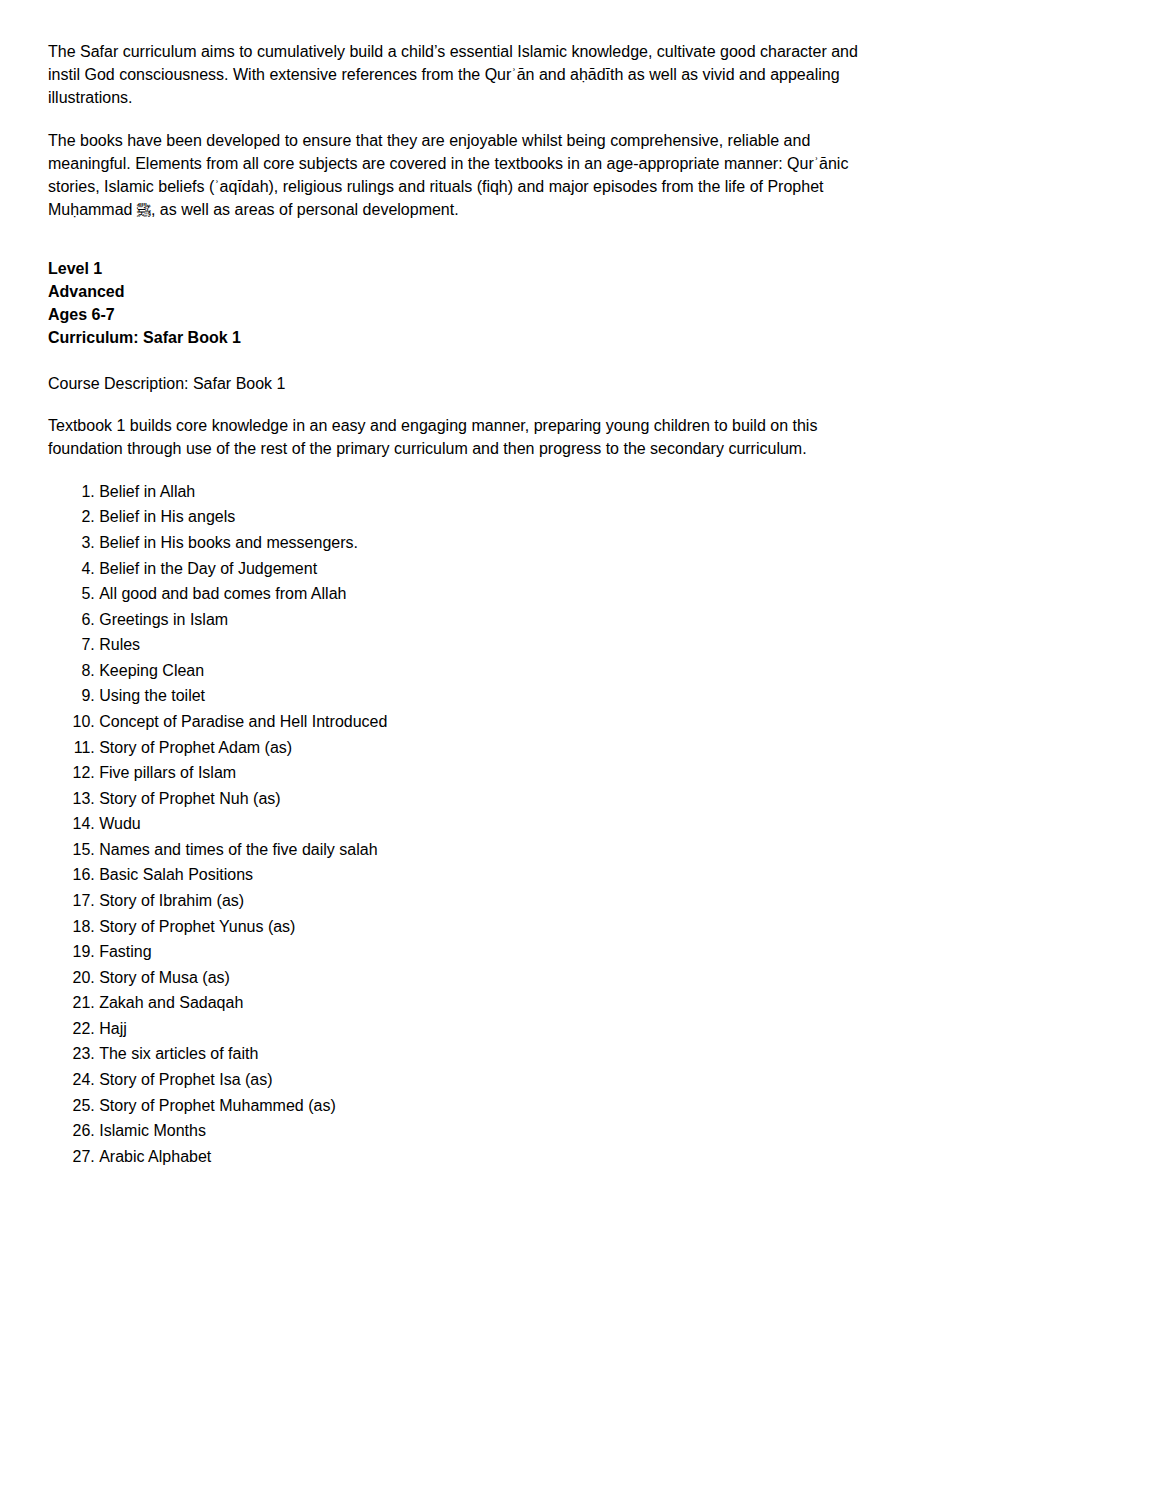The Safar curriculum aims to cumulatively build a child’s essential Islamic knowledge, cultivate good character and instil God consciousness. With extensive references from the Qurʾān and aḥādīth as well as vivid and appealing illustrations.
The books have been developed to ensure that they are enjoyable whilst being comprehensive, reliable and meaningful. Elements from all core subjects are covered in the textbooks in an age-appropriate manner: Qurʾānic stories, Islamic beliefs (ʾaqīdah), religious rulings and rituals (fiqh) and major episodes from the life of Prophet Muḥammad ﷺ, as well as areas of personal development.
Level 1
Advanced
Ages 6-7
Curriculum: Safar Book 1
Course Description: Safar Book 1
Textbook 1 builds core knowledge in an easy and engaging manner, preparing young children to build on this foundation through use of the rest of the primary curriculum and then progress to the secondary curriculum.
Belief in Allah
Belief in His angels
Belief in His books and messengers.
Belief in the Day of Judgement
All good and bad comes from Allah
Greetings in Islam
Rules
Keeping Clean
Using the toilet
Concept of Paradise and Hell Introduced
Story of Prophet Adam (as)
Five pillars of Islam
Story of Prophet Nuh (as)
Wudu
Names and times of the five daily salah
Basic Salah Positions
Story of Ibrahim (as)
Story of Prophet Yunus (as)
Fasting
Story of Musa (as)
Zakah and Sadaqah
Hajj
The six articles of faith
Story of Prophet Isa (as)
Story of Prophet Muhammed (as)
Islamic Months
Arabic Alphabet